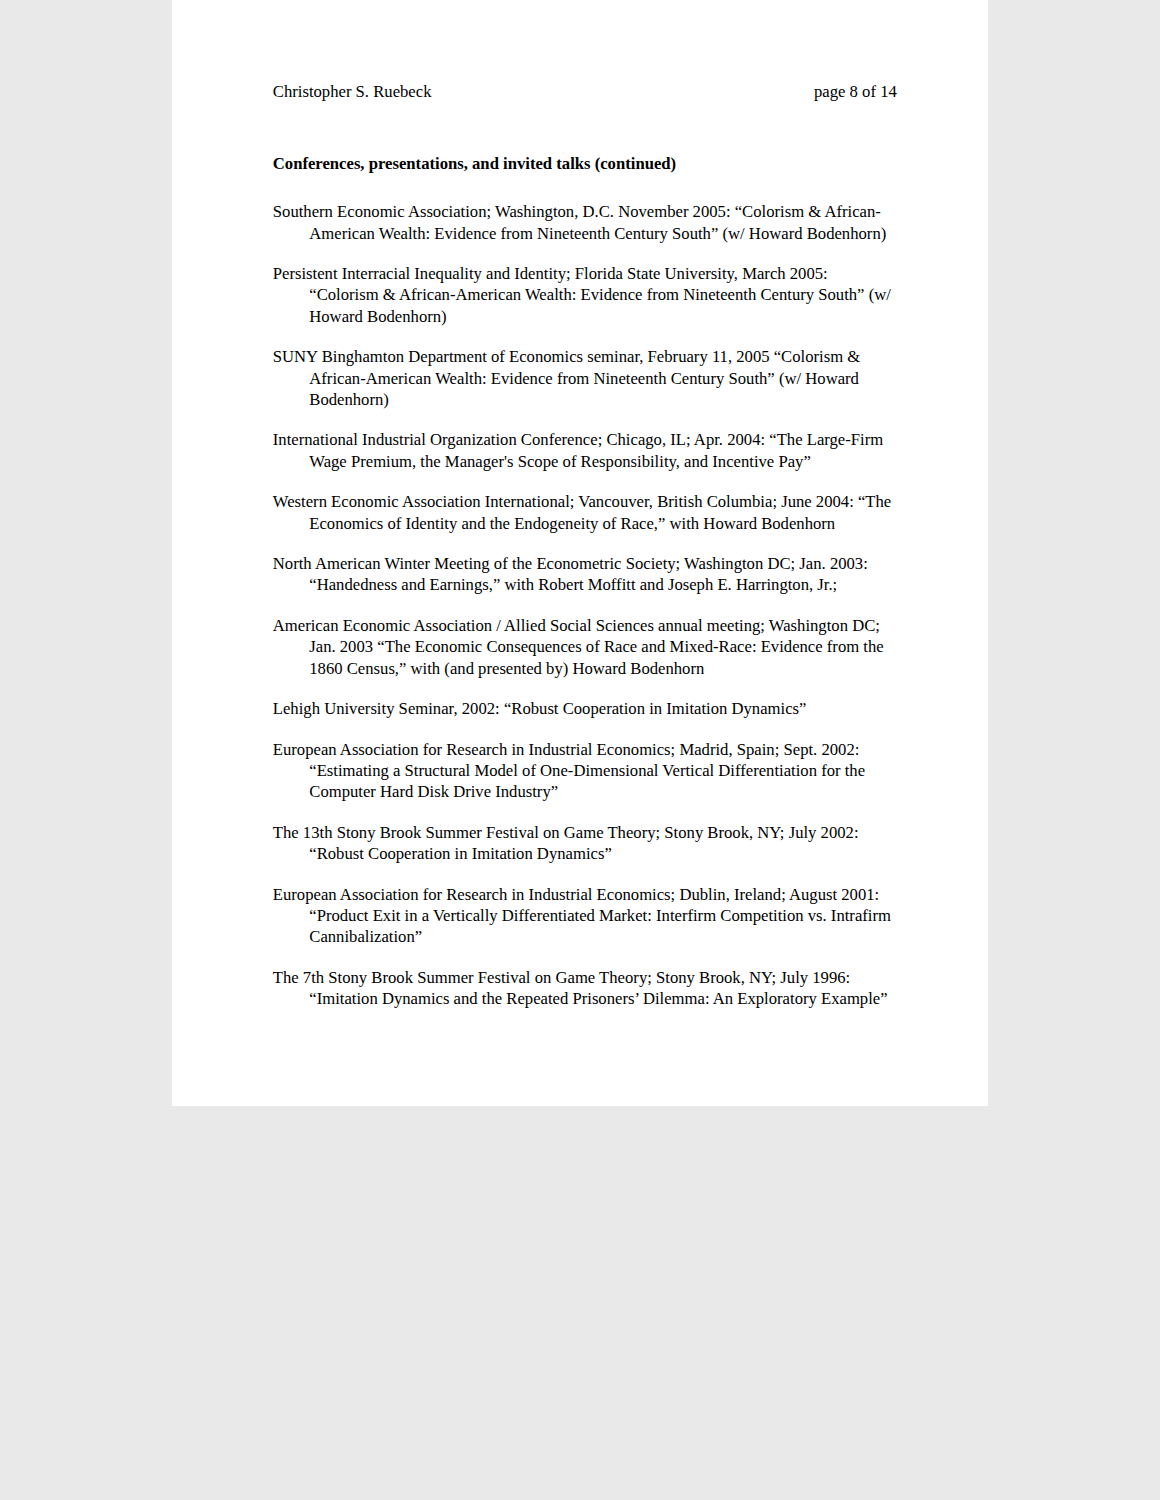Christopher S. Ruebeck page 8 of 14
Conferences, presentations, and invited talks (continued)
Southern Economic Association; Washington, D.C. November 2005: “Colorism & African-American Wealth: Evidence from Nineteenth Century South” (w/ Howard Bodenhorn)
Persistent Interracial Inequality and Identity; Florida State University, March 2005: “Colorism & African-American Wealth: Evidence from Nineteenth Century South” (w/ Howard Bodenhorn)
SUNY Binghamton Department of Economics seminar, February 11, 2005 “Colorism & African-American Wealth: Evidence from Nineteenth Century South” (w/ Howard Bodenhorn)
International Industrial Organization Conference; Chicago, IL; Apr. 2004: “The Large-Firm Wage Premium, the Manager's Scope of Responsibility, and Incentive Pay”
Western Economic Association International; Vancouver, British Columbia; June 2004: “The Economics of Identity and the Endogeneity of Race,” with Howard Bodenhorn
North American Winter Meeting of the Econometric Society; Washington DC; Jan. 2003: “Handedness and Earnings,” with Robert Moffitt and Joseph E. Harrington, Jr.;
American Economic Association / Allied Social Sciences annual meeting; Washington DC; Jan. 2003 “The Economic Consequences of Race and Mixed-Race: Evidence from the 1860 Census,” with (and presented by) Howard Bodenhorn
Lehigh University Seminar, 2002: “Robust Cooperation in Imitation Dynamics”
European Association for Research in Industrial Economics; Madrid, Spain; Sept. 2002: “Estimating a Structural Model of One-Dimensional Vertical Differentiation for the Computer Hard Disk Drive Industry”
The 13th Stony Brook Summer Festival on Game Theory; Stony Brook, NY; July 2002: “Robust Cooperation in Imitation Dynamics”
European Association for Research in Industrial Economics; Dublin, Ireland; August 2001: “Product Exit in a Vertically Differentiated Market: Interfirm Competition vs. Intrafirm Cannibalization”
The 7th Stony Brook Summer Festival on Game Theory; Stony Brook, NY; July 1996: “Imitation Dynamics and the Repeated Prisoners’ Dilemma: An Exploratory Example”